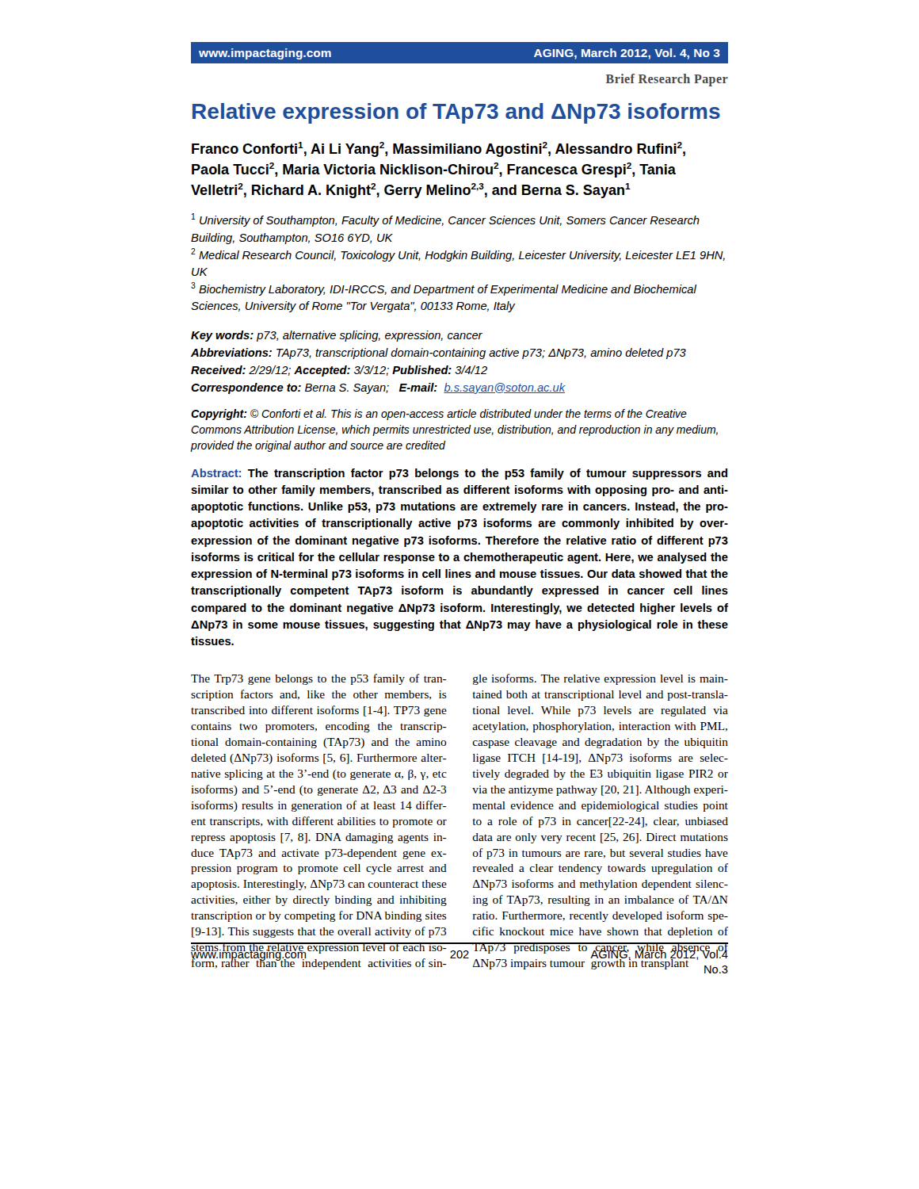www.impactaging.com AGING, March 2012, Vol. 4, No 3
Brief Research Paper
Relative expression of TAp73 and ΔNp73 isoforms
Franco Conforti1, Ai Li Yang2, Massimiliano Agostini2, Alessandro Rufini2, Paola Tucci2, Maria Victoria Nicklison-Chirou2, Francesca Grespi2, Tania Velletri2, Richard A. Knight2, Gerry Melino2,3, and Berna S. Sayan1
1 University of Southampton, Faculty of Medicine, Cancer Sciences Unit, Somers Cancer Research Building, Southampton, SO16 6YD, UK
2 Medical Research Council, Toxicology Unit, Hodgkin Building, Leicester University, Leicester LE1 9HN, UK
3 Biochemistry Laboratory, IDI-IRCCS, and Department of Experimental Medicine and Biochemical Sciences, University of Rome "Tor Vergata", 00133 Rome, Italy
Key words: p73, alternative splicing, expression, cancer
Abbreviations: TAp73, transcriptional domain-containing active p73; ΔNp73, amino deleted p73
Received: 2/29/12; Accepted: 3/3/12; Published: 3/4/12
Correspondence to: Berna S. Sayan; E-mail: b.s.sayan@soton.ac.uk
Copyright: © Conforti et al. This is an open-access article distributed under the terms of the Creative Commons Attribution License, which permits unrestricted use, distribution, and reproduction in any medium, provided the original author and source are credited
Abstract: The transcription factor p73 belongs to the p53 family of tumour suppressors and similar to other family members, transcribed as different isoforms with opposing pro- and anti-apoptotic functions. Unlike p53, p73 mutations are extremely rare in cancers. Instead, the pro-apoptotic activities of transcriptionally active p73 isoforms are commonly inhibited by over-expression of the dominant negative p73 isoforms. Therefore the relative ratio of different p73 isoforms is critical for the cellular response to a chemotherapeutic agent. Here, we analysed the expression of N-terminal p73 isoforms in cell lines and mouse tissues. Our data showed that the transcriptionally competent TAp73 isoform is abundantly expressed in cancer cell lines compared to the dominant negative ΔNp73 isoform. Interestingly, we detected higher levels of ΔNp73 in some mouse tissues, suggesting that ΔNp73 may have a physiological role in these tissues.
The Trp73 gene belongs to the p53 family of transcription factors and, like the other members, is transcribed into different isoforms [1-4]. TP73 gene contains two promoters, encoding the transcriptional domain-containing (TAp73) and the amino deleted (ΔNp73) isoforms [5, 6]. Furthermore alternative splicing at the 3’-end (to generate α, β, γ, etc isoforms) and 5’-end (to generate Δ2, Δ3 and Δ2-3 isoforms) results in generation of at least 14 different transcripts, with different abilities to promote or repress apoptosis [7, 8]. DNA damaging agents induce TAp73 and activate p73-dependent gene expression program to promote cell cycle arrest and apoptosis. Interestingly, ΔNp73 can counteract these activities, either by directly binding and inhibiting transcription or by competing for DNA binding sites [9-13]. This suggests that the overall activity of p73 stems from the relative expression level of each isoform, rather than the independent activities of single isoforms. The relative expression level is maintained both at transcriptional level and post-translational level. While p73 levels are regulated via acetylation, phosphorylation, interaction with PML, caspase cleavage and degradation by the ubiquitin ligase ITCH [14-19], ΔNp73 isoforms are selectively degraded by the E3 ubiquitin ligase PIR2 or via the antizyme pathway [20, 21]. Although experimental evidence and epidemiological studies point to a role of p73 in cancer[22-24], clear, unbiased data are only very recent [25, 26]. Direct mutations of p73 in tumours are rare, but several studies have revealed a clear tendency towards upregulation of ΔNp73 isoforms and methylation dependent silencing of TAp73, resulting in an imbalance of TA/ΔN ratio. Furthermore, recently developed isoform specific knockout mice have shown that depletion of TAp73 predisposes to cancer, while absence of ΔNp73 impairs tumour growth in transplant
www.impactaging.com 202 AGING, March 2012, Vol.4 No.3